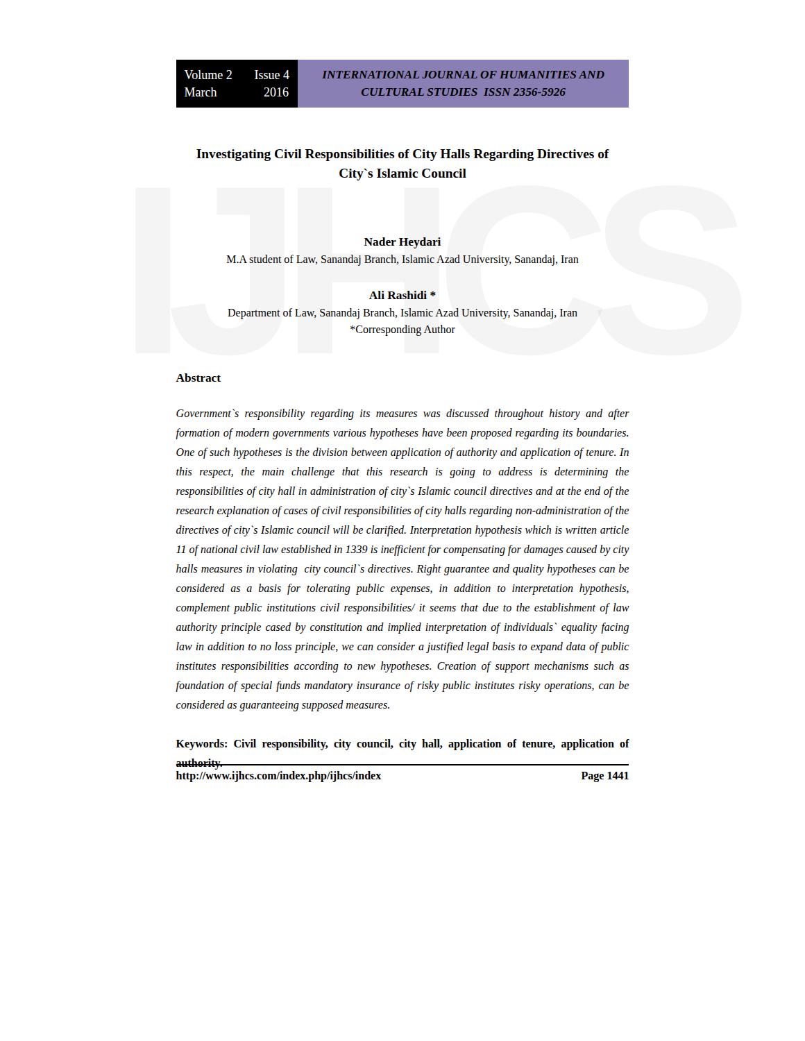IJHCS
Volume 2 Issue 4 March 2016
INTERNATIONAL JOURNAL OF HUMANITIES AND
CULTURAL STUDIES ISSN 2356-5926
Investigating Civil Responsibilities of City Halls Regarding Directives of City`s Islamic Council
Nader Heydari
M.A student of Law, Sanandaj Branch, Islamic Azad University, Sanandaj, Iran
Ali Rashidi *
Department of Law, Sanandaj Branch, Islamic Azad University, Sanandaj, Iran
*Corresponding Author
Abstract
Government`s responsibility regarding its measures was discussed throughout history and after formation of modern governments various hypotheses have been proposed regarding its boundaries. One of such hypotheses is the division between application of authority and application of tenure. In this respect, the main challenge that this research is going to address is determining the responsibilities of city hall in administration of city`s Islamic council directives and at the end of the research explanation of cases of civil responsibilities of city halls regarding non-administration of the directives of city`s Islamic council will be clarified. Interpretation hypothesis which is written article 11 of national civil law established in 1339 is inefficient for compensating for damages caused by city halls measures in violating city council`s directives. Right guarantee and quality hypotheses can be considered as a basis for tolerating public expenses, in addition to interpretation hypothesis, complement public institutions civil responsibilities/ it seems that due to the establishment of law authority principle cased by constitution and implied interpretation of individuals` equality facing law in addition to no loss principle, we can consider a justified legal basis to expand data of public institutes responsibilities according to new hypotheses. Creation of support mechanisms such as foundation of special funds mandatory insurance of risky public institutes risky operations, can be considered as guaranteeing supposed measures.
Keywords: Civil responsibility, city council, city hall, application of tenure, application of authority.
http://www.ijhcs.com/index.php/ijhcs/index
Page 1441